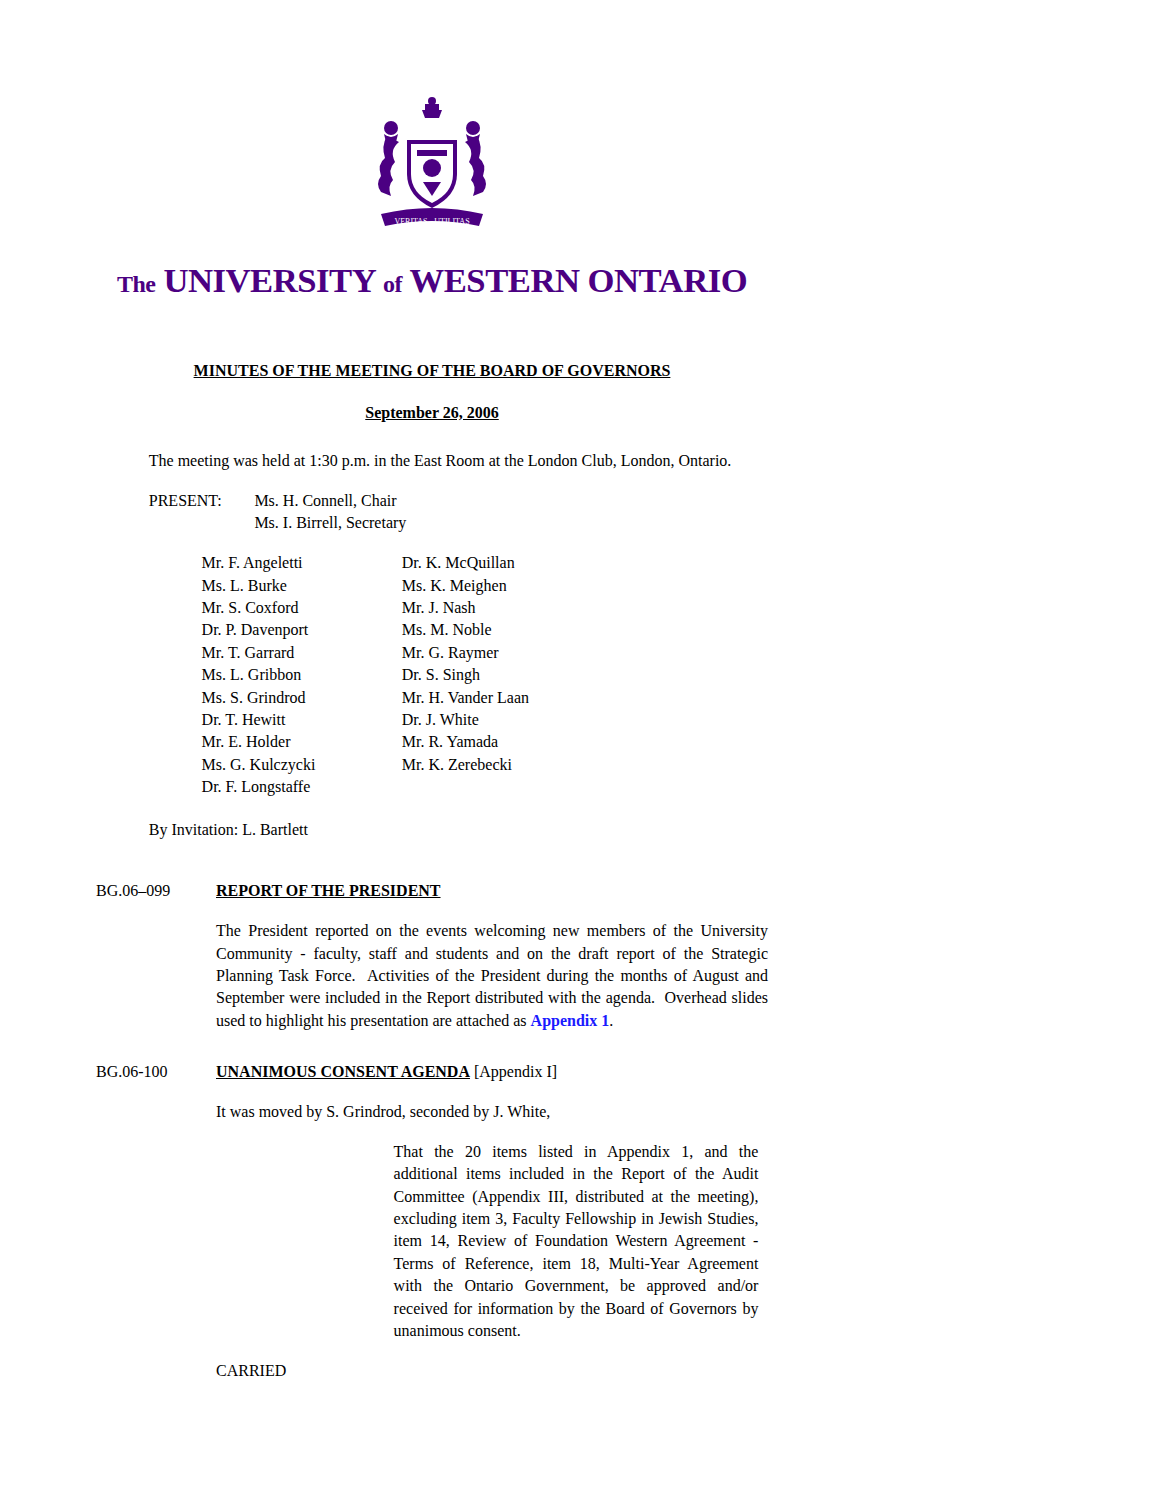VERITAS · UTILITAS
The UNIVERSITY of WESTERN ONTARIO
MINUTES OF THE MEETING OF THE BOARD OF GOVERNORS
September 26, 2006
The meeting was held at 1:30 p.m. in the East Room at the London Club, London, Ontario.
PRESENT: Ms. H. Connell, Chair
Ms. I. Birrell, Secretary
| Mr. F. Angeletti | Dr. K. McQuillan |
| Ms. L. Burke | Ms. K. Meighen |
| Mr. S. Coxford | Mr. J. Nash |
| Dr. P. Davenport | Ms. M. Noble |
| Mr. T. Garrard | Mr. G. Raymer |
| Ms. L. Gribbon | Dr. S. Singh |
| Ms. S. Grindrod | Mr. H. Vander Laan |
| Dr. T. Hewitt | Dr. J. White |
| Mr. E. Holder | Mr. R. Yamada |
| Ms. G. Kulczycki | Mr. K. Zerebecki |
| Dr. F. Longstaffe | |
By Invitation: L. Bartlett
BG.06–099 REPORT OF THE PRESIDENT
The President reported on the events welcoming new members of the University Community - faculty, staff and students and on the draft report of the Strategic Planning Task Force. Activities of the President during the months of August and September were included in the Report distributed with the agenda. Overhead slides used to highlight his presentation are attached as Appendix 1.
BG.06-100 UNANIMOUS CONSENT AGENDA [Appendix I]
It was moved by S. Grindrod, seconded by J. White,
That the 20 items listed in Appendix 1, and the additional items included in the Report of the Audit Committee (Appendix III, distributed at the meeting), excluding item 3, Faculty Fellowship in Jewish Studies, item 14, Review of Foundation Western Agreement - Terms of Reference, item 18, Multi-Year Agreement with the Ontario Government, be approved and/or received for information by the Board of Governors by unanimous consent.
CARRIED